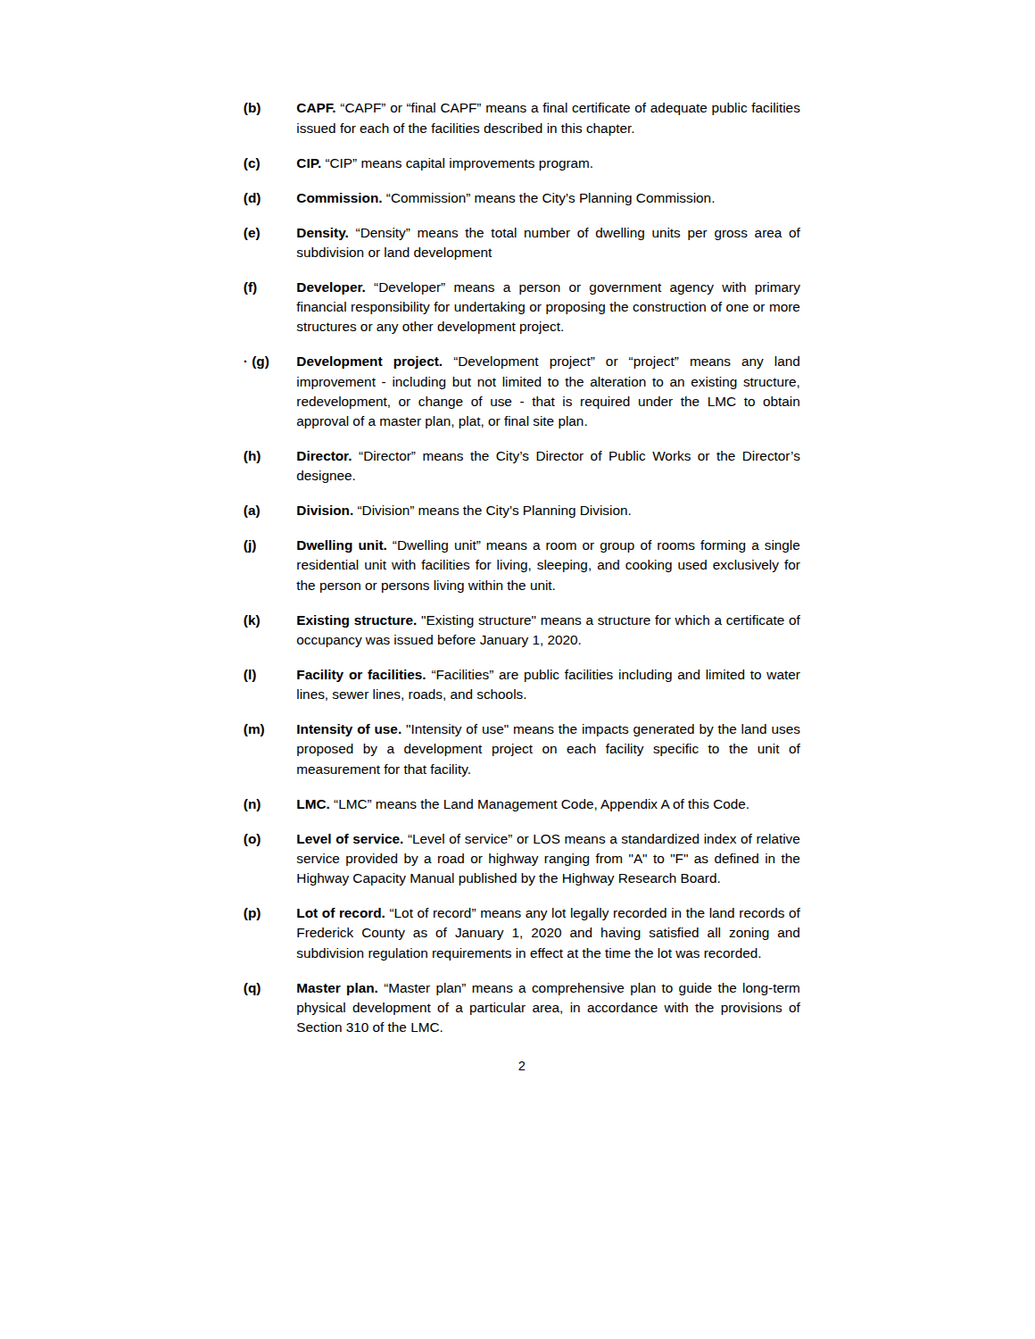(b)
CAPF. “CAPF” or “final CAPF” means a final certificate of adequate public facilities issued for each of the facilities described in this chapter.
(c)
CIP. “CIP” means capital improvements program.
(d)
Commission. “Commission” means the City’s Planning Commission.
(e)
Density. “Density” means the total number of dwelling units per gross area of subdivision or land development
(f)
Developer. “Developer” means a person or government agency with primary financial responsibility for undertaking or proposing the construction of one or more structures or any other development project.
· (g)
Development project. “Development project” or “project” means any land improvement - including but not limited to the alteration to an existing structure, redevelopment, or change of use - that is required under the LMC to obtain approval of a master plan, plat, or final site plan.
(h)
Director. “Director” means the City’s Director of Public Works or the Director’s designee.
(a)
Division. “Division” means the City’s Planning Division.
(j)
Dwelling unit. “Dwelling unit” means a room or group of rooms forming a single residential unit with facilities for living, sleeping, and cooking used exclusively for the person or persons living within the unit.
(k)
Existing structure. "Existing structure" means a structure for which a certificate of occupancy was issued before January 1, 2020.
(l)
Facility or facilities. “Facilities” are public facilities including and limited to water lines, sewer lines, roads, and schools.
(m)
Intensity of use. "Intensity of use" means the impacts generated by the land uses proposed by a development project on each facility specific to the unit of measurement for that facility.
(n)
LMC. “LMC” means the Land Management Code, Appendix A of this Code.
(o)
Level of service. “Level of service” or LOS means a standardized index of relative service provided by a road or highway ranging from "A" to "F" as defined in the Highway Capacity Manual published by the Highway Research Board.
(p)
Lot of record. “Lot of record” means any lot legally recorded in the land records of Frederick County as of January 1, 2020 and having satisfied all zoning and subdivision regulation requirements in effect at the time the lot was recorded.
(q)
Master plan. “Master plan” means a comprehensive plan to guide the long-term physical development of a particular area, in accordance with the provisions of Section 310 of the LMC.
2